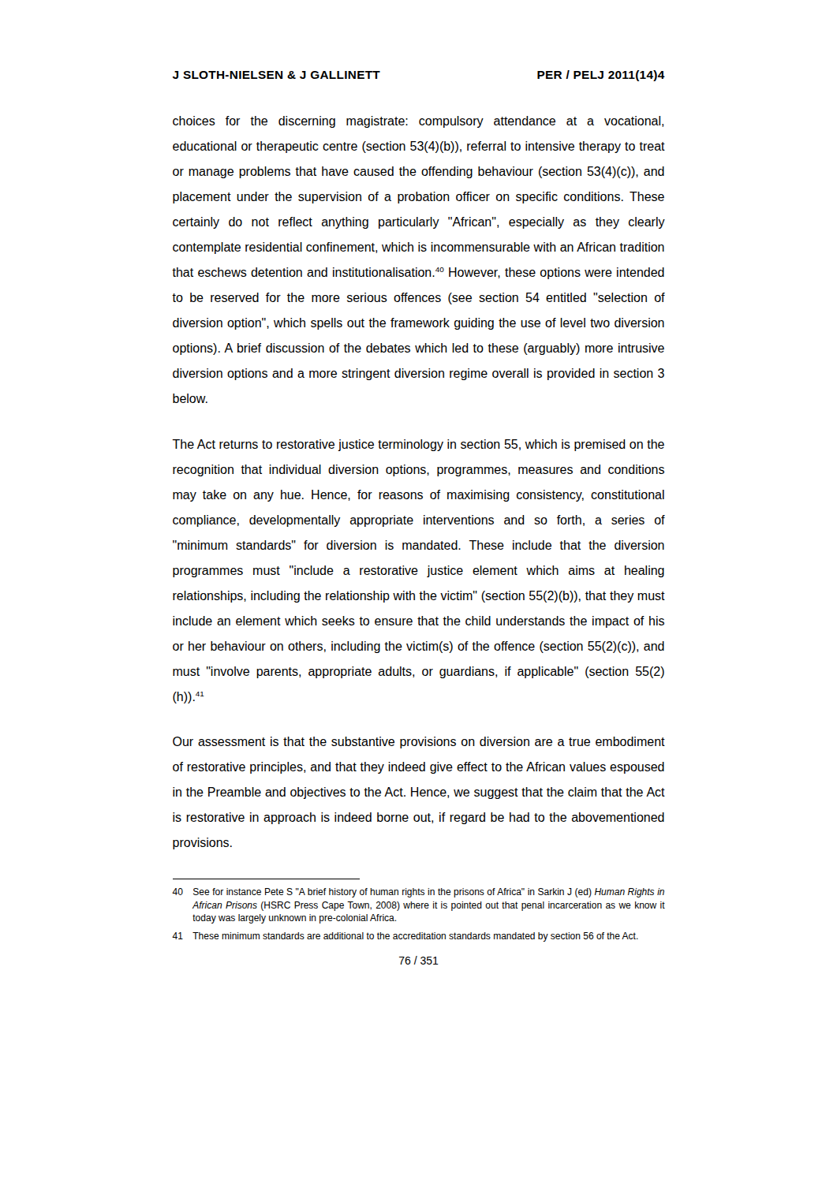J SLOTH-NIELSEN & J GALLINETT PER / PELJ 2011(14)4
choices for the discerning magistrate: compulsory attendance at a vocational, educational or therapeutic centre (section 53(4)(b)), referral to intensive therapy to treat or manage problems that have caused the offending behaviour (section 53(4)(c)), and placement under the supervision of a probation officer on specific conditions. These certainly do not reflect anything particularly "African", especially as they clearly contemplate residential confinement, which is incommensurable with an African tradition that eschews detention and institutionalisation.40 However, these options were intended to be reserved for the more serious offences (see section 54 entitled "selection of diversion option", which spells out the framework guiding the use of level two diversion options). A brief discussion of the debates which led to these (arguably) more intrusive diversion options and a more stringent diversion regime overall is provided in section 3 below.
The Act returns to restorative justice terminology in section 55, which is premised on the recognition that individual diversion options, programmes, measures and conditions may take on any hue. Hence, for reasons of maximising consistency, constitutional compliance, developmentally appropriate interventions and so forth, a series of "minimum standards" for diversion is mandated. These include that the diversion programmes must "include a restorative justice element which aims at healing relationships, including the relationship with the victim" (section 55(2)(b)), that they must include an element which seeks to ensure that the child understands the impact of his or her behaviour on others, including the victim(s) of the offence (section 55(2)(c)), and must "involve parents, appropriate adults, or guardians, if applicable" (section 55(2)(h)).41
Our assessment is that the substantive provisions on diversion are a true embodiment of restorative principles, and that they indeed give effect to the African values espoused in the Preamble and objectives to the Act. Hence, we suggest that the claim that the Act is restorative in approach is indeed borne out, if regard be had to the abovementioned provisions.
40 See for instance Pete S "A brief history of human rights in the prisons of Africa" in Sarkin J (ed) Human Rights in African Prisons (HSRC Press Cape Town, 2008) where it is pointed out that penal incarceration as we know it today was largely unknown in pre-colonial Africa.
41 These minimum standards are additional to the accreditation standards mandated by section 56 of the Act.
76 / 351